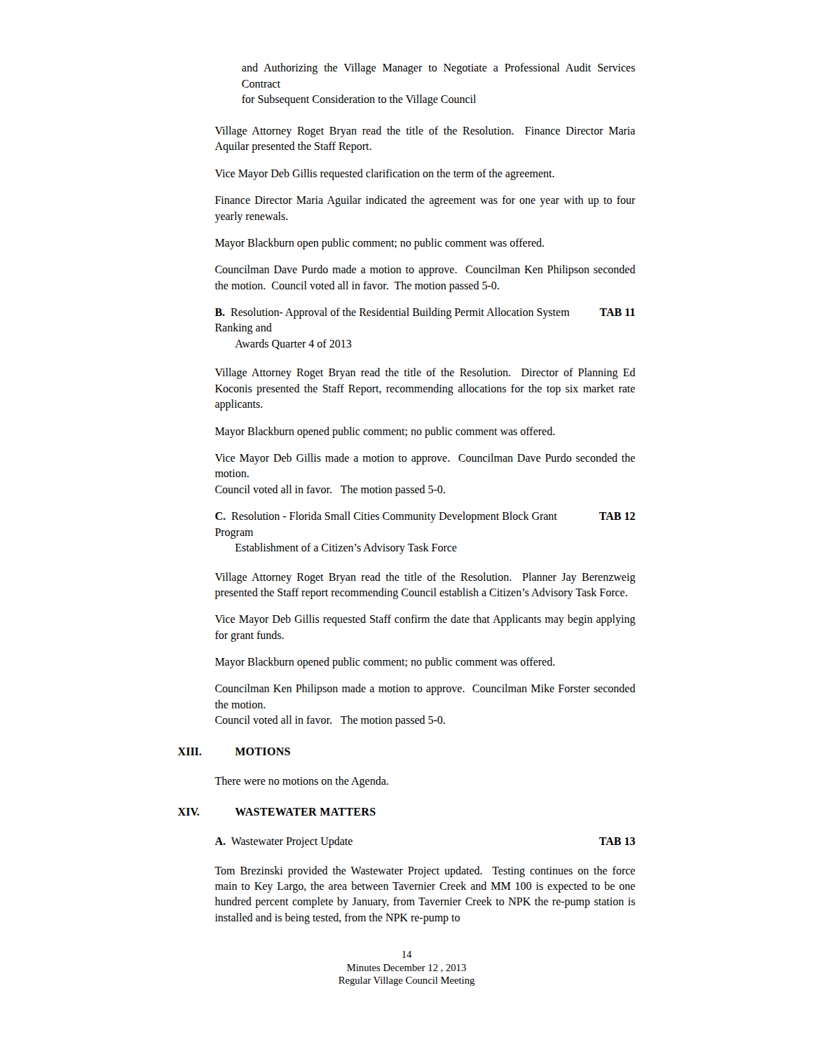and Authorizing the Village Manager to Negotiate a Professional Audit Services Contract
for Subsequent Consideration to the Village Council
Village Attorney Roget Bryan read the title of the Resolution. Finance Director Maria Aquilar presented the Staff Report.
Vice Mayor Deb Gillis requested clarification on the term of the agreement.
Finance Director Maria Aguilar indicated the agreement was for one year with up to four yearly renewals.
Mayor Blackburn open public comment; no public comment was offered.
Councilman Dave Purdo made a motion to approve. Councilman Ken Philipson seconded the motion. Council voted all in favor. The motion passed 5-0.
TAB 11 B. Resolution- Approval of the Residential Building Permit Allocation System Ranking and Awards Quarter 4 of 2013
Village Attorney Roget Bryan read the title of the Resolution. Director of Planning Ed Koconis presented the Staff Report, recommending allocations for the top six market rate applicants.
Mayor Blackburn opened public comment; no public comment was offered.
Vice Mayor Deb Gillis made a motion to approve. Councilman Dave Purdo seconded the motion.
Council voted all in favor. The motion passed 5-0.
TAB 12 C. Resolution - Florida Small Cities Community Development Block Grant Program Establishment of a Citizen’s Advisory Task Force
Village Attorney Roget Bryan read the title of the Resolution. Planner Jay Berenzweig presented the Staff report recommending Council establish a Citizen’s Advisory Task Force.
Vice Mayor Deb Gillis requested Staff confirm the date that Applicants may begin applying for grant funds.
Mayor Blackburn opened public comment; no public comment was offered.
Councilman Ken Philipson made a motion to approve. Councilman Mike Forster seconded the motion.
Council voted all in favor. The motion passed 5-0.
XIII. MOTIONS
There were no motions on the Agenda.
XIV. WASTEWATER MATTERS
TAB 13 A. Wastewater Project Update
Tom Brezinski provided the Wastewater Project updated. Testing continues on the force main to Key Largo, the area between Tavernier Creek and MM 100 is expected to be one hundred percent complete by January, from Tavernier Creek to NPK the re-pump station is installed and is being tested, from the NPK re-pump to
14 Minutes December 12 , 2013
Regular Village Council Meeting